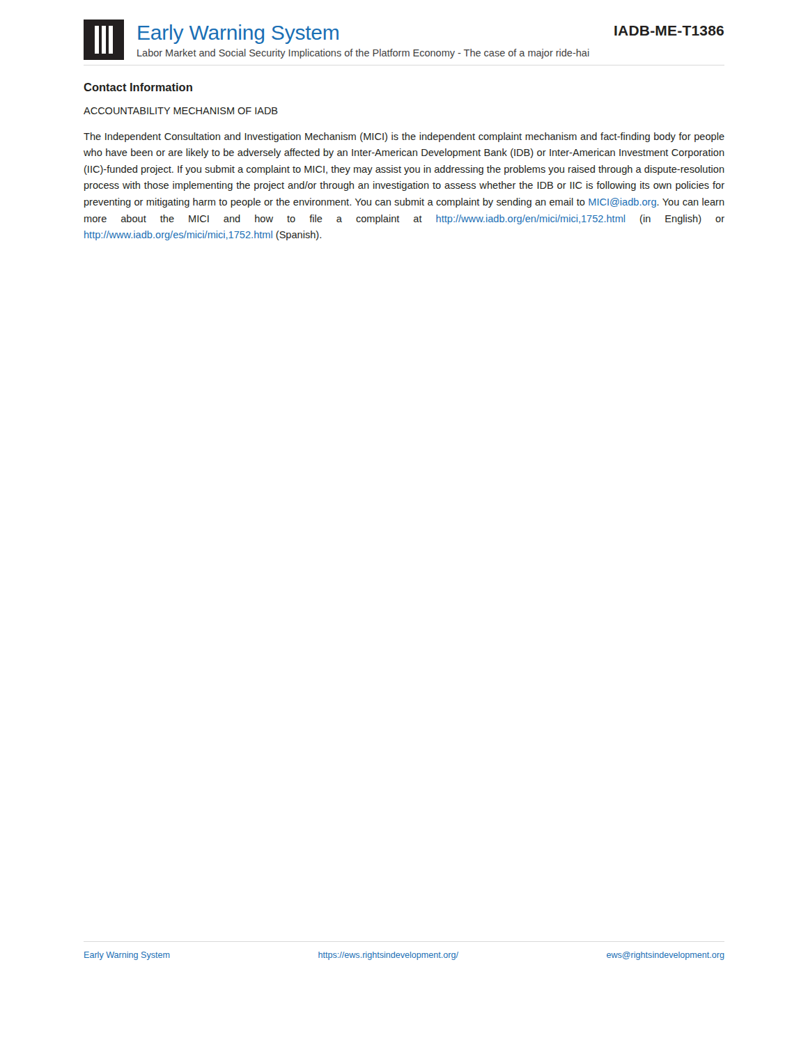Early Warning System
Labor Market and Social Security Implications of the Platform Economy - The case of a major ride-hai
IADB-ME-T1386
Contact Information
ACCOUNTABILITY MECHANISM OF IADB
The Independent Consultation and Investigation Mechanism (MICI) is the independent complaint mechanism and fact-finding body for people who have been or are likely to be adversely affected by an Inter-American Development Bank (IDB) or Inter-American Investment Corporation (IIC)-funded project. If you submit a complaint to MICI, they may assist you in addressing the problems you raised through a dispute-resolution process with those implementing the project and/or through an investigation to assess whether the IDB or IIC is following its own policies for preventing or mitigating harm to people or the environment. You can submit a complaint by sending an email to MICI@iadb.org. You can learn more about the MICI and how to file a complaint at http://www.iadb.org/en/mici/mici,1752.html (in English) or http://www.iadb.org/es/mici/mici,1752.html (Spanish).
Early Warning System
https://ews.rightsindevelopment.org/
ews@rightsindevelopment.org